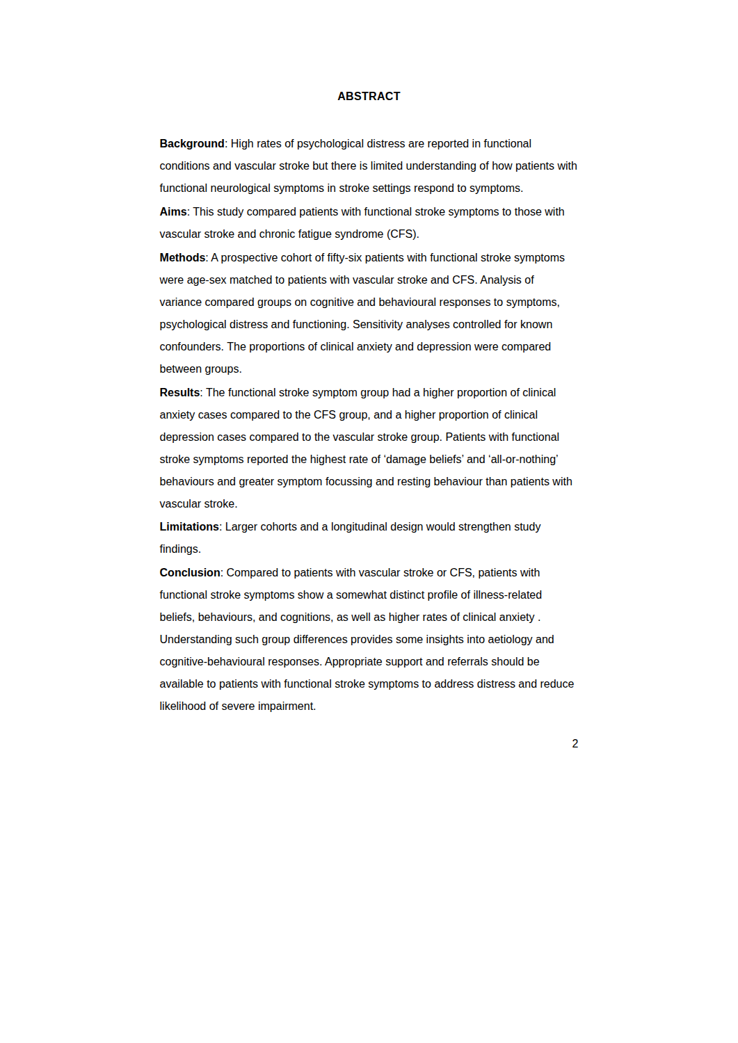ABSTRACT
Background: High rates of psychological distress are reported in functional conditions and vascular stroke but there is limited understanding of how patients with functional neurological symptoms in stroke settings respond to symptoms.
Aims: This study compared patients with functional stroke symptoms to those with vascular stroke and chronic fatigue syndrome (CFS).
Methods: A prospective cohort of fifty-six patients with functional stroke symptoms were age-sex matched to patients with vascular stroke and CFS. Analysis of variance compared groups on cognitive and behavioural responses to symptoms, psychological distress and functioning. Sensitivity analyses controlled for known confounders. The proportions of clinical anxiety and depression were compared between groups.
Results: The functional stroke symptom group had a higher proportion of clinical anxiety cases compared to the CFS group, and a higher proportion of clinical depression cases compared to the vascular stroke group. Patients with functional stroke symptoms reported the highest rate of ‘damage beliefs’ and ‘all-or-nothing’ behaviours and greater symptom focussing and resting behaviour than patients with vascular stroke.
Limitations: Larger cohorts and a longitudinal design would strengthen study findings.
Conclusion: Compared to patients with vascular stroke or CFS, patients with functional stroke symptoms show a somewhat distinct profile of illness-related beliefs, behaviours, and cognitions, as well as higher rates of clinical anxiety . Understanding such group differences provides some insights into aetiology and cognitive-behavioural responses. Appropriate support and referrals should be available to patients with functional stroke symptoms to address distress and reduce likelihood of severe impairment.
2